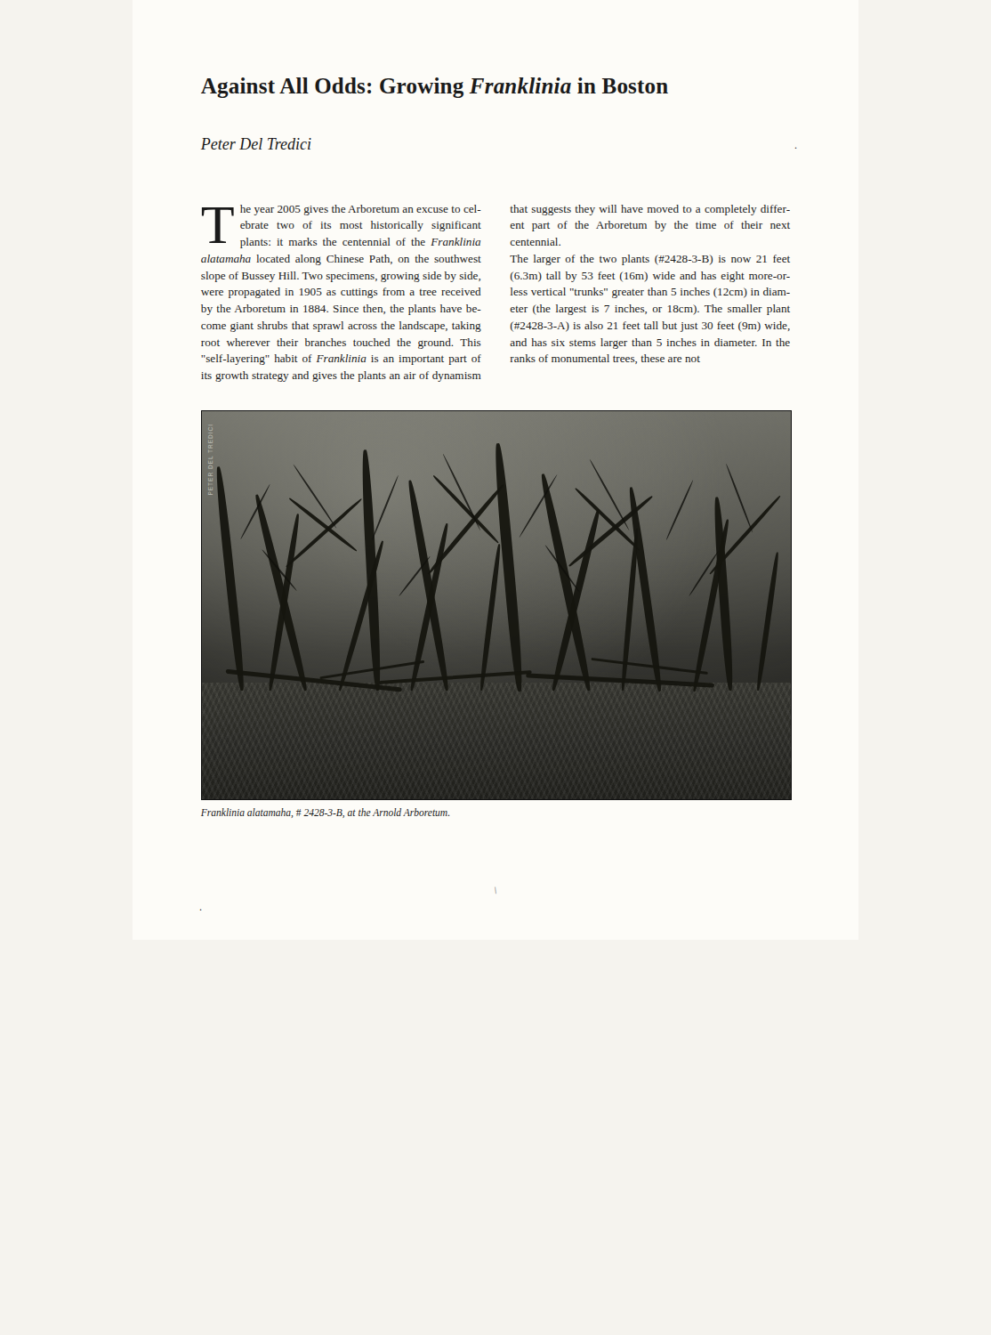Against All Odds: Growing Franklinia in Boston
Peter Del Tredici
.
The year 2005 gives the Arboretum an excuse to celebrate two of its most historically significant plants: it marks the centennial of the Franklinia alatamaha located along Chinese Path, on the southwest slope of Bussey Hill. Two specimens, growing side by side, were propagated in 1905 as cuttings from a tree received by the Arboretum in 1884. Since then, the plants have become giant shrubs that sprawl across the landscape, taking root wherever their branches touched the ground. This "self-layering" habit of Franklinia is an important part of its growth strategy and gives the plants an air of dynamism that suggests they will have moved to a completely different part of the Arboretum by the time of their next centennial.
The larger of the two plants (#2428-3-B) is now 21 feet (6.3m) tall by 53 feet (16m) wide and has eight more-or-less vertical "trunks" greater than 5 inches (12cm) in diameter (the largest is 7 inches, or 18cm). The smaller plant (#2428-3-A) is also 21 feet tall but just 30 feet (9m) wide, and has six stems larger than 5 inches in diameter. In the ranks of monumental trees, these are not
PETER DEL TREDICI
Franklinia alatamaha, # 2428-3-B, at the Arnold Arboretum.
\ .